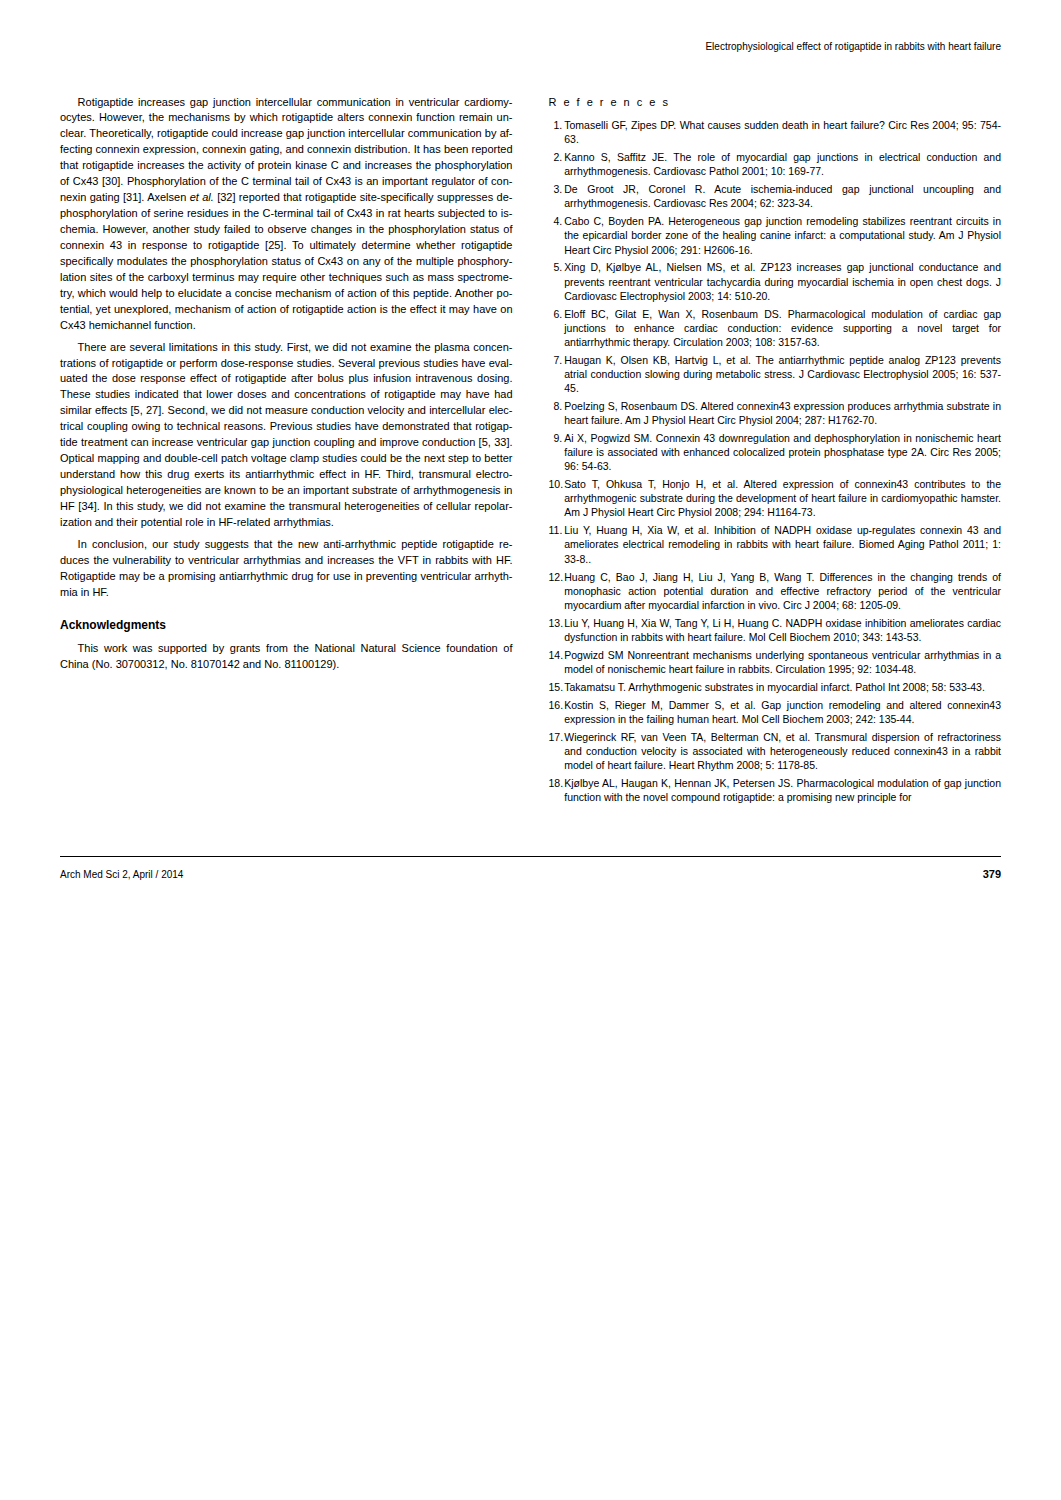Electrophysiological effect of rotigaptide in rabbits with heart failure
Rotigaptide increases gap junction intercellular communication in ventricular cardiomyocytes. However, the mechanisms by which rotigaptide alters connexin function remain unclear. Theoretically, rotigaptide could increase gap junction intercellular communication by affecting connexin expression, connexin gating, and connexin distribution. It has been reported that rotigaptide increases the activity of protein kinase C and increases the phosphorylation of Cx43 [30]. Phosphorylation of the C terminal tail of Cx43 is an important regulator of connexin gating [31]. Axelsen et al. [32] reported that rotigaptide site-specifically suppresses dephosphorylation of serine residues in the C-terminal tail of Cx43 in rat hearts subjected to ischemia. However, another study failed to observe changes in the phosphorylation status of connexin 43 in response to rotigaptide [25]. To ultimately determine whether rotigaptide specifically modulates the phosphorylation status of Cx43 on any of the multiple phosphorylation sites of the carboxyl terminus may require other techniques such as mass spectrometry, which would help to elucidate a concise mechanism of action of this peptide. Another potential, yet unexplored, mechanism of action of rotigaptide action is the effect it may have on Cx43 hemichannel function.
There are several limitations in this study. First, we did not examine the plasma concentrations of rotigaptide or perform dose-response studies. Several previous studies have evaluated the dose response effect of rotigaptide after bolus plus infusion intravenous dosing. These studies indicated that lower doses and concentrations of rotigaptide may have had similar effects [5, 27]. Second, we did not measure conduction velocity and intercellular electrical coupling owing to technical reasons. Previous studies have demonstrated that rotigaptide treatment can increase ventricular gap junction coupling and improve conduction [5, 33]. Optical mapping and double-cell patch voltage clamp studies could be the next step to better understand how this drug exerts its antiarrhythmic effect in HF. Third, transmural electrophysiological heterogeneities are known to be an important substrate of arrhythmogenesis in HF [34]. In this study, we did not examine the transmural heterogeneities of cellular repolarization and their potential role in HF-related arrhythmias.
In conclusion, our study suggests that the new anti-arrhythmic peptide rotigaptide reduces the vulnerability to ventricular arrhythmias and increases the VFT in rabbits with HF. Rotigaptide may be a promising antiarrhythmic drug for use in preventing ventricular arrhythmia in HF.
Acknowledgments
This work was supported by grants from the National Natural Science foundation of China (No. 30700312, No. 81070142 and No. 81100129).
R e f e r e n c e s
Tomaselli GF, Zipes DP. What causes sudden death in heart failure? Circ Res 2004; 95: 754-63.
Kanno S, Saffitz JE. The role of myocardial gap junctions in electrical conduction and arrhythmogenesis. Cardiovasc Pathol 2001; 10: 169-77.
De Groot JR, Coronel R. Acute ischemia-induced gap junctional uncoupling and arrhythmogenesis. Cardiovasc Res 2004; 62: 323-34.
Cabo C, Boyden PA. Heterogeneous gap junction remodeling stabilizes reentrant circuits in the epicardial border zone of the healing canine infarct: a computational study. Am J Physiol Heart Circ Physiol 2006; 291: H2606-16.
Xing D, Kjølbye AL, Nielsen MS, et al. ZP123 increases gap junctional conductance and prevents reentrant ventricular tachycardia during myocardial ischemia in open chest dogs. J Cardiovasc Electrophysiol 2003; 14: 510-20.
Eloff BC, Gilat E, Wan X, Rosenbaum DS. Pharmacological modulation of cardiac gap junctions to enhance cardiac conduction: evidence supporting a novel target for antiarrhythmic therapy. Circulation 2003; 108: 3157-63.
Haugan K, Olsen KB, Hartvig L, et al. The antiarrhythmic peptide analog ZP123 prevents atrial conduction slowing during metabolic stress. J Cardiovasc Electrophysiol 2005; 16: 537-45.
Poelzing S, Rosenbaum DS. Altered connexin43 expression produces arrhythmia substrate in heart failure. Am J Physiol Heart Circ Physiol 2004; 287: H1762-70.
Ai X, Pogwizd SM. Connexin 43 downregulation and dephosphorylation in nonischemic heart failure is associated with enhanced colocalized protein phosphatase type 2A. Circ Res 2005; 96: 54-63.
Sato T, Ohkusa T, Honjo H, et al. Altered expression of connexin43 contributes to the arrhythmogenic substrate during the development of heart failure in cardiomyopathic hamster. Am J Physiol Heart Circ Physiol 2008; 294: H1164-73.
Liu Y, Huang H, Xia W, et al. Inhibition of NADPH oxidase up-regulates connexin 43 and ameliorates electrical remodeling in rabbits with heart failure. Biomed Aging Pathol 2011; 1: 33-8..
Huang C, Bao J, Jiang H, Liu J, Yang B, Wang T. Differences in the changing trends of monophasic action potential duration and effective refractory period of the ventricular myocardium after myocardial infarction in vivo. Circ J 2004; 68: 1205-09.
Liu Y, Huang H, Xia W, Tang Y, Li H, Huang C. NADPH oxidase inhibition ameliorates cardiac dysfunction in rabbits with heart failure. Mol Cell Biochem 2010; 343: 143-53.
Pogwizd SM Nonreentrant mechanisms underlying spontaneous ventricular arrhythmias in a model of nonischemic heart failure in rabbits. Circulation 1995; 92: 1034-48.
Takamatsu T. Arrhythmogenic substrates in myocardial infarct. Pathol Int 2008; 58: 533-43.
Kostin S, Rieger M, Dammer S, et al. Gap junction remodeling and altered connexin43 expression in the failing human heart. Mol Cell Biochem 2003; 242: 135-44.
Wiegerinck RF, van Veen TA, Belterman CN, et al. Transmural dispersion of refractoriness and conduction velocity is associated with heterogeneously reduced connexin43 in a rabbit model of heart failure. Heart Rhythm 2008; 5: 1178-85.
Kjølbye AL, Haugan K, Hennan JK, Petersen JS. Pharmacological modulation of gap junction function with the novel compound rotigaptide: a promising new principle for
Arch Med Sci 2, April / 2014 379